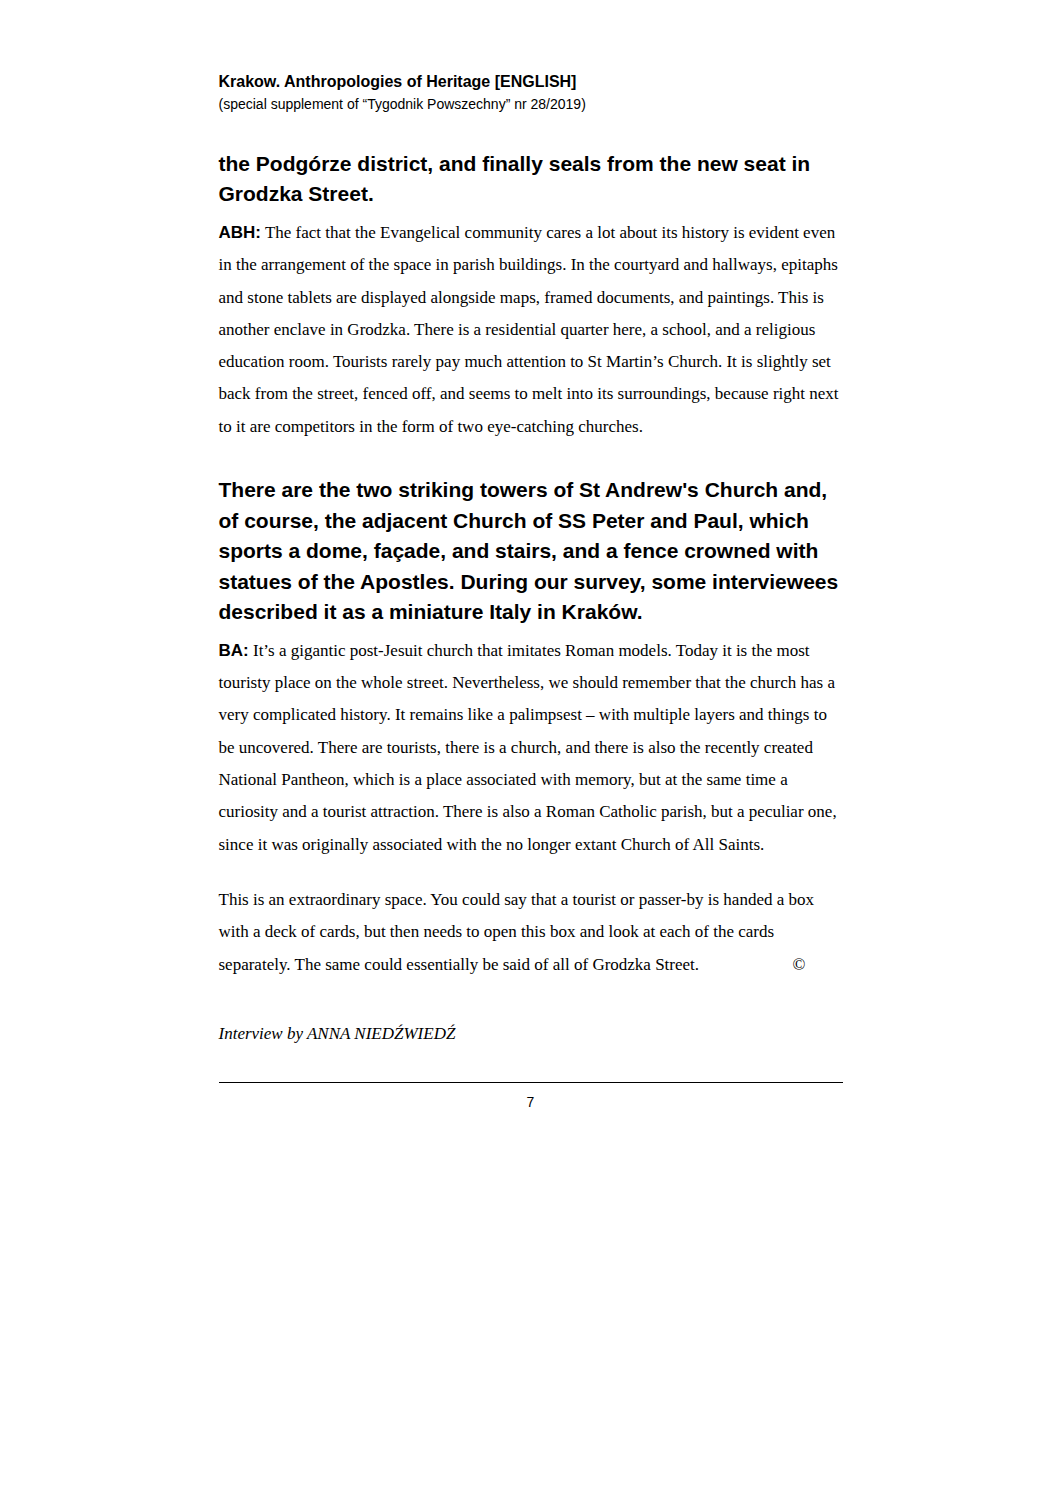Krakow. Anthropologies of Heritage [ENGLISH]
(special supplement of “Tygodnik Powszechny” nr 28/2019)
the Podgórze district, and finally seals from the new seat in Grodzka Street.
ABH: The fact that the Evangelical community cares a lot about its history is evident even in the arrangement of the space in parish buildings. In the courtyard and hallways, epitaphs and stone tablets are displayed alongside maps, framed documents, and paintings. This is another enclave in Grodzka. There is a residential quarter here, a school, and a religious education room. Tourists rarely pay much attention to St Martin’s Church. It is slightly set back from the street, fenced off, and seems to melt into its surroundings, because right next to it are competitors in the form of two eye-catching churches.
There are the two striking towers of St Andrew's Church and, of course, the adjacent Church of SS Peter and Paul, which sports a dome, façade, and stairs, and a fence crowned with statues of the Apostles. During our survey, some interviewees described it as a miniature Italy in Kraków.
BA: It’s a gigantic post-Jesuit church that imitates Roman models. Today it is the most touristy place on the whole street. Nevertheless, we should remember that the church has a very complicated history. It remains like a palimpsest – with multiple layers and things to be uncovered. There are tourists, there is a church, and there is also the recently created National Pantheon, which is a place associated with memory, but at the same time a curiosity and a tourist attraction. There is also a Roman Catholic parish, but a peculiar one, since it was originally associated with the no longer extant Church of All Saints.
This is an extraordinary space. You could say that a tourist or passer-by is handed a box with a deck of cards, but then needs to open this box and look at each of the cards separately. The same could essentially be said of all of Grodzka Street.©
Interview by ANNA NIEDŹWIEDŹ
7